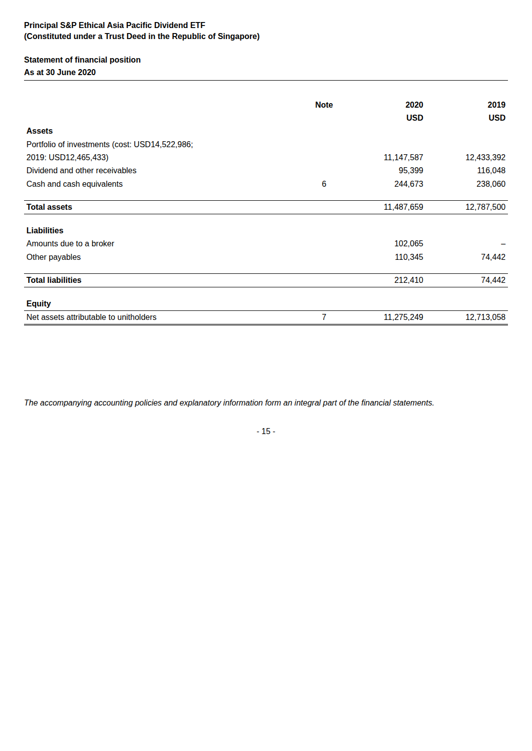Principal S&P Ethical Asia Pacific Dividend ETF
(Constituted under a Trust Deed in the Republic of Singapore)
Statement of financial position
As at 30 June 2020
| | Note | 2020 | 2019 |
| --- | --- | --- | --- |
| | | USD | USD |
| Assets | | | |
| Portfolio of investments (cost: USD14,522,986; | | | |
| 2019: USD12,465,433) | | 11,147,587 | 12,433,392 |
| Dividend and other receivables | | 95,399 | 116,048 |
| Cash and cash equivalents | 6 | 244,673 | 238,060 |
| Total assets | | 11,487,659 | 12,787,500 |
| Liabilities | | | |
| Amounts due to a broker | | 102,065 | – |
| Other payables | | 110,345 | 74,442 |
| Total liabilities | | 212,410 | 74,442 |
| Equity | | | |
| Net assets attributable to unitholders | 7 | 11,275,249 | 12,713,058 |
The accompanying accounting policies and explanatory information form an integral part of the financial statements.
- 15 -